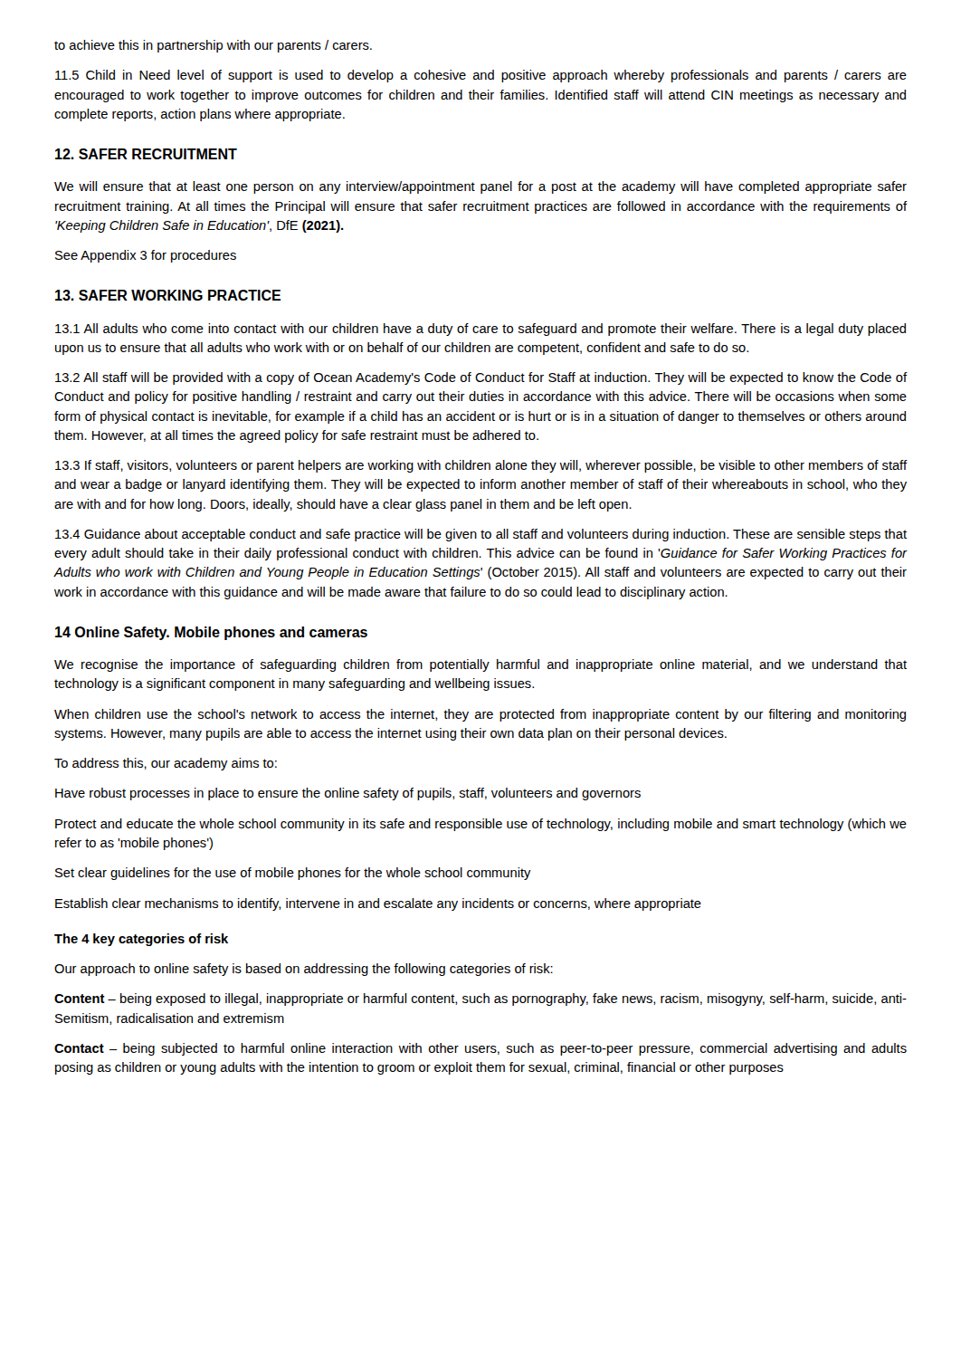to achieve this in partnership with our parents / carers.
11.5 Child in Need level of support is used to develop a cohesive and positive approach whereby professionals and parents / carers are encouraged to work together to improve outcomes for children and their families. Identified staff will attend CIN meetings as necessary and complete reports, action plans where appropriate.
12. SAFER RECRUITMENT
We will ensure that at least one person on any interview/appointment panel for a post at the academy will have completed appropriate safer recruitment training. At all times the Principal will ensure that safer recruitment practices are followed in accordance with the requirements of 'Keeping Children Safe in Education', DfE (2021).
See Appendix 3 for procedures
13. SAFER WORKING PRACTICE
13.1 All adults who come into contact with our children have a duty of care to safeguard and promote their welfare. There is a legal duty placed upon us to ensure that all adults who work with or on behalf of our children are competent, confident and safe to do so.
13.2 All staff will be provided with a copy of Ocean Academy's Code of Conduct for Staff at induction. They will be expected to know the Code of Conduct and policy for positive handling / restraint and carry out their duties in accordance with this advice. There will be occasions when some form of physical contact is inevitable, for example if a child has an accident or is hurt or is in a situation of danger to themselves or others around them. However, at all times the agreed policy for safe restraint must be adhered to.
13.3 If staff, visitors, volunteers or parent helpers are working with children alone they will, wherever possible, be visible to other members of staff and wear a badge or lanyard identifying them. They will be expected to inform another member of staff of their whereabouts in school, who they are with and for how long. Doors, ideally, should have a clear glass panel in them and be left open.
13.4 Guidance about acceptable conduct and safe practice will be given to all staff and volunteers during induction. These are sensible steps that every adult should take in their daily professional conduct with children. This advice can be found in 'Guidance for Safer Working Practices for Adults who work with Children and Young People in Education Settings' (October 2015). All staff and volunteers are expected to carry out their work in accordance with this guidance and will be made aware that failure to do so could lead to disciplinary action.
14 Online Safety. Mobile phones and cameras
We recognise the importance of safeguarding children from potentially harmful and inappropriate online material, and we understand that technology is a significant component in many safeguarding and wellbeing issues.
When children use the school's network to access the internet, they are protected from inappropriate content by our filtering and monitoring systems. However, many pupils are able to access the internet using their own data plan on their personal devices.
To address this, our academy aims to:
Have robust processes in place to ensure the online safety of pupils, staff, volunteers and governors
Protect and educate the whole school community in its safe and responsible use of technology, including mobile and smart technology (which we refer to as 'mobile phones')
Set clear guidelines for the use of mobile phones for the whole school community
Establish clear mechanisms to identify, intervene in and escalate any incidents or concerns, where appropriate
The 4 key categories of risk
Our approach to online safety is based on addressing the following categories of risk:
Content – being exposed to illegal, inappropriate or harmful content, such as pornography, fake news, racism, misogyny, self-harm, suicide, anti-Semitism, radicalisation and extremism
Contact – being subjected to harmful online interaction with other users, such as peer-to-peer pressure, commercial advertising and adults posing as children or young adults with the intention to groom or exploit them for sexual, criminal, financial or other purposes